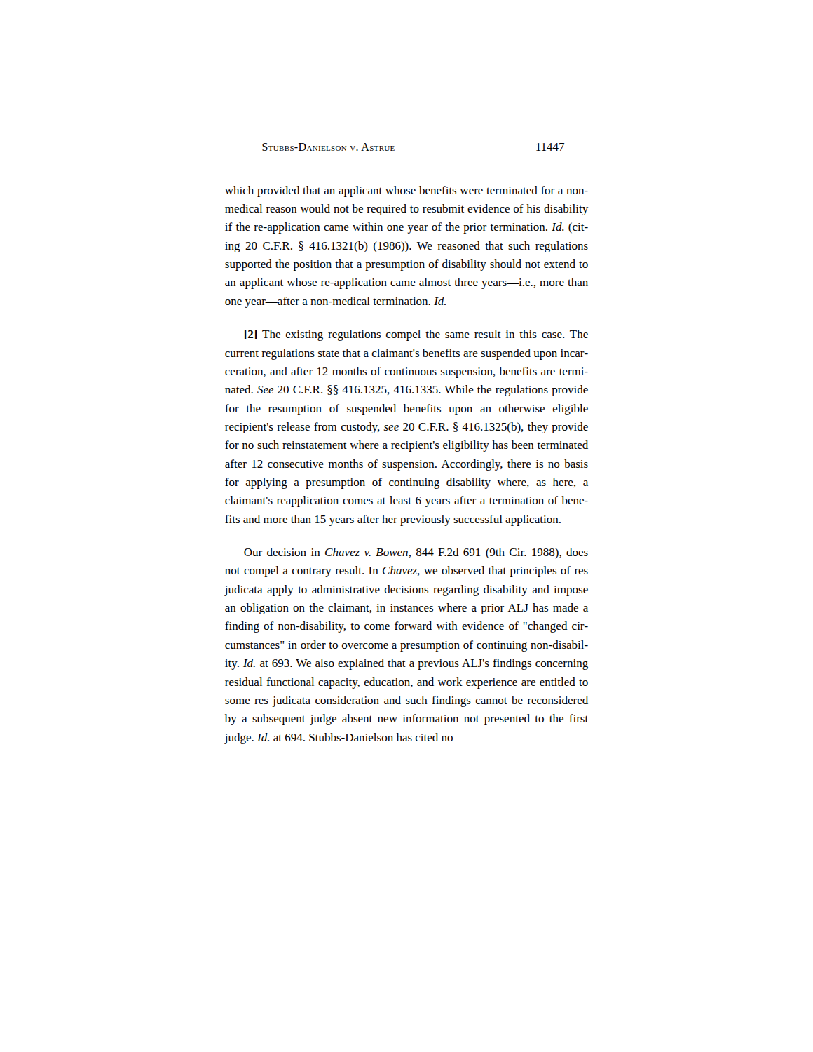Stubbs-Danielson v. Astrue 11447
which provided that an applicant whose benefits were terminated for a non-medical reason would not be required to resubmit evidence of his disability if the re-application came within one year of the prior termination. Id. (citing 20 C.F.R. § 416.1321(b) (1986)). We reasoned that such regulations supported the position that a presumption of disability should not extend to an applicant whose re-application came almost three years—i.e., more than one year—after a non-medical termination. Id.
[2] The existing regulations compel the same result in this case. The current regulations state that a claimant's benefits are suspended upon incarceration, and after 12 months of continuous suspension, benefits are terminated. See 20 C.F.R. §§ 416.1325, 416.1335. While the regulations provide for the resumption of suspended benefits upon an otherwise eligible recipient's release from custody, see 20 C.F.R. § 416.1325(b), they provide for no such reinstatement where a recipient's eligibility has been terminated after 12 consecutive months of suspension. Accordingly, there is no basis for applying a presumption of continuing disability where, as here, a claimant's reapplication comes at least 6 years after a termination of benefits and more than 15 years after her previously successful application.
Our decision in Chavez v. Bowen, 844 F.2d 691 (9th Cir. 1988), does not compel a contrary result. In Chavez, we observed that principles of res judicata apply to administrative decisions regarding disability and impose an obligation on the claimant, in instances where a prior ALJ has made a finding of non-disability, to come forward with evidence of "changed circumstances" in order to overcome a presumption of continuing non-disability. Id. at 693. We also explained that a previous ALJ's findings concerning residual functional capacity, education, and work experience are entitled to some res judicata consideration and such findings cannot be reconsidered by a subsequent judge absent new information not presented to the first judge. Id. at 694. Stubbs-Danielson has cited no